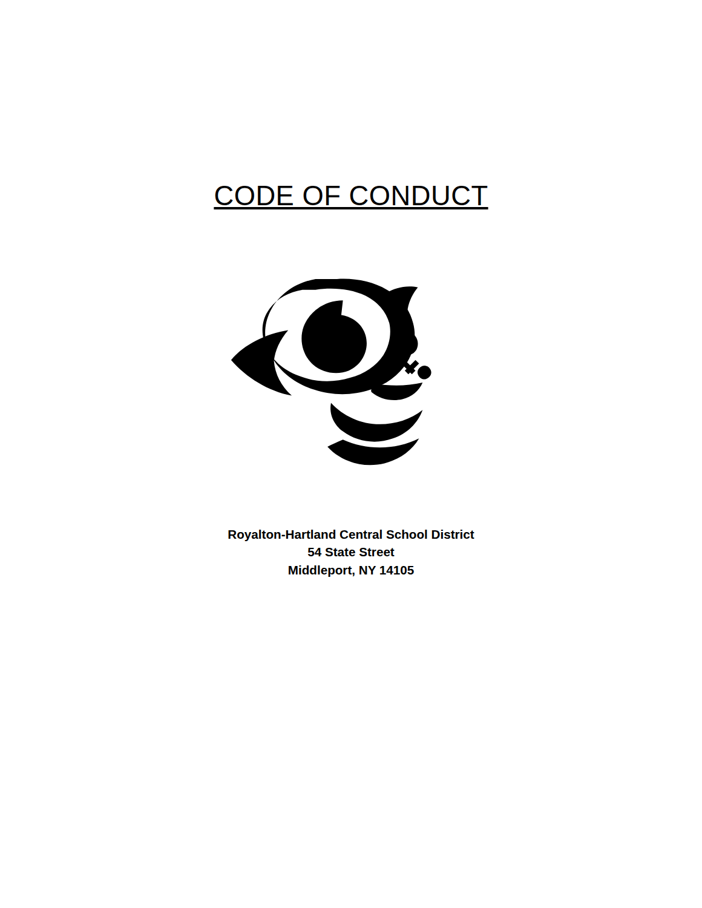CODE OF CONDUCT
Royalton-Hartland Central School District 54 State Street Middleport, NY 14105